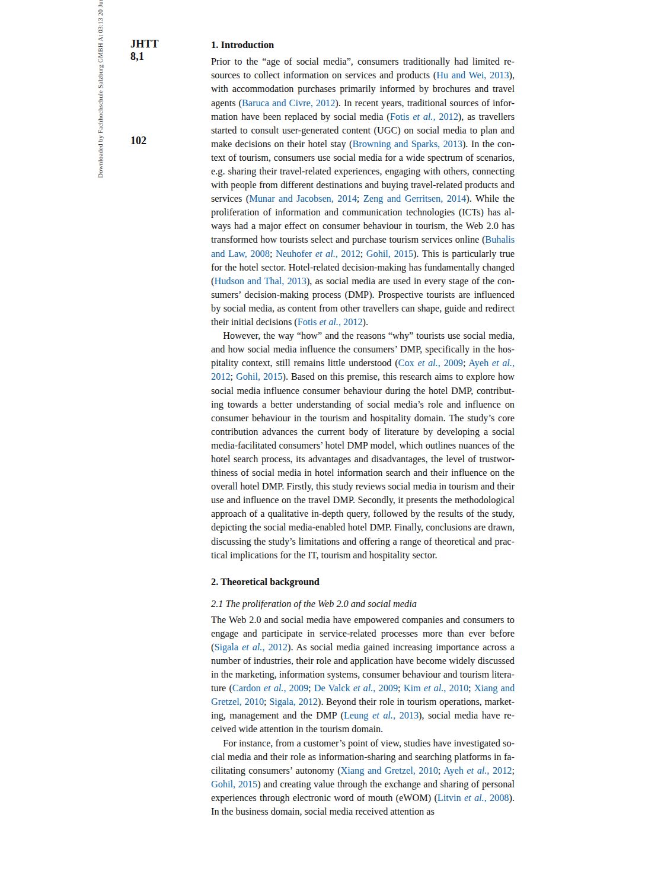Downloaded by Fachhochschule Salzburg GMBH At 03:13 20 June 2017 (PT)
JHTT8,1
102
1. Introduction
Prior to the “age of social media”, consumers traditionally had limited resources to collect information on services and products (Hu and Wei, 2013), with accommodation purchases primarily informed by brochures and travel agents (Baruca and Civre, 2012). In recent years, traditional sources of information have been replaced by social media (Fotis et al., 2012), as travellers started to consult user-generated content (UGC) on social media to plan and make decisions on their hotel stay (Browning and Sparks, 2013). In the context of tourism, consumers use social media for a wide spectrum of scenarios, e.g. sharing their travel-related experiences, engaging with others, connecting with people from different destinations and buying travel-related products and services (Munar and Jacobsen, 2014; Zeng and Gerritsen, 2014). While the proliferation of information and communication technologies (ICTs) has always had a major effect on consumer behaviour in tourism, the Web 2.0 has transformed how tourists select and purchase tourism services online (Buhalis and Law, 2008; Neuhofer et al., 2012; Gohil, 2015). This is particularly true for the hotel sector. Hotel-related decision-making has fundamentally changed (Hudson and Thal, 2013), as social media are used in every stage of the consumers’ decision-making process (DMP). Prospective tourists are influenced by social media, as content from other travellers can shape, guide and redirect their initial decisions (Fotis et al., 2012).
However, the way “how” and the reasons “why” tourists use social media, and how social media influence the consumers’ DMP, specifically in the hospitality context, still remains little understood (Cox et al., 2009; Ayeh et al., 2012; Gohil, 2015). Based on this premise, this research aims to explore how social media influence consumer behaviour during the hotel DMP, contributing towards a better understanding of social media’s role and influence on consumer behaviour in the tourism and hospitality domain. The study’s core contribution advances the current body of literature by developing a social media-facilitated consumers’ hotel DMP model, which outlines nuances of the hotel search process, its advantages and disadvantages, the level of trustworthiness of social media in hotel information search and their influence on the overall hotel DMP. Firstly, this study reviews social media in tourism and their use and influence on the travel DMP. Secondly, it presents the methodological approach of a qualitative in-depth query, followed by the results of the study, depicting the social media-enabled hotel DMP. Finally, conclusions are drawn, discussing the study’s limitations and offering a range of theoretical and practical implications for the IT, tourism and hospitality sector.
2. Theoretical background
2.1 The proliferation of the Web 2.0 and social media
The Web 2.0 and social media have empowered companies and consumers to engage and participate in service-related processes more than ever before (Sigala et al., 2012). As social media gained increasing importance across a number of industries, their role and application have become widely discussed in the marketing, information systems, consumer behaviour and tourism literature (Cardon et al., 2009; De Valck et al., 2009; Kim et al., 2010; Xiang and Gretzel, 2010; Sigala, 2012). Beyond their role in tourism operations, marketing, management and the DMP (Leung et al., 2013), social media have received wide attention in the tourism domain.
For instance, from a customer’s point of view, studies have investigated social media and their role as information-sharing and searching platforms in facilitating consumers’ autonomy (Xiang and Gretzel, 2010; Ayeh et al., 2012; Gohil, 2015) and creating value through the exchange and sharing of personal experiences through electronic word of mouth (eWOM) (Litvin et al., 2008). In the business domain, social media received attention as